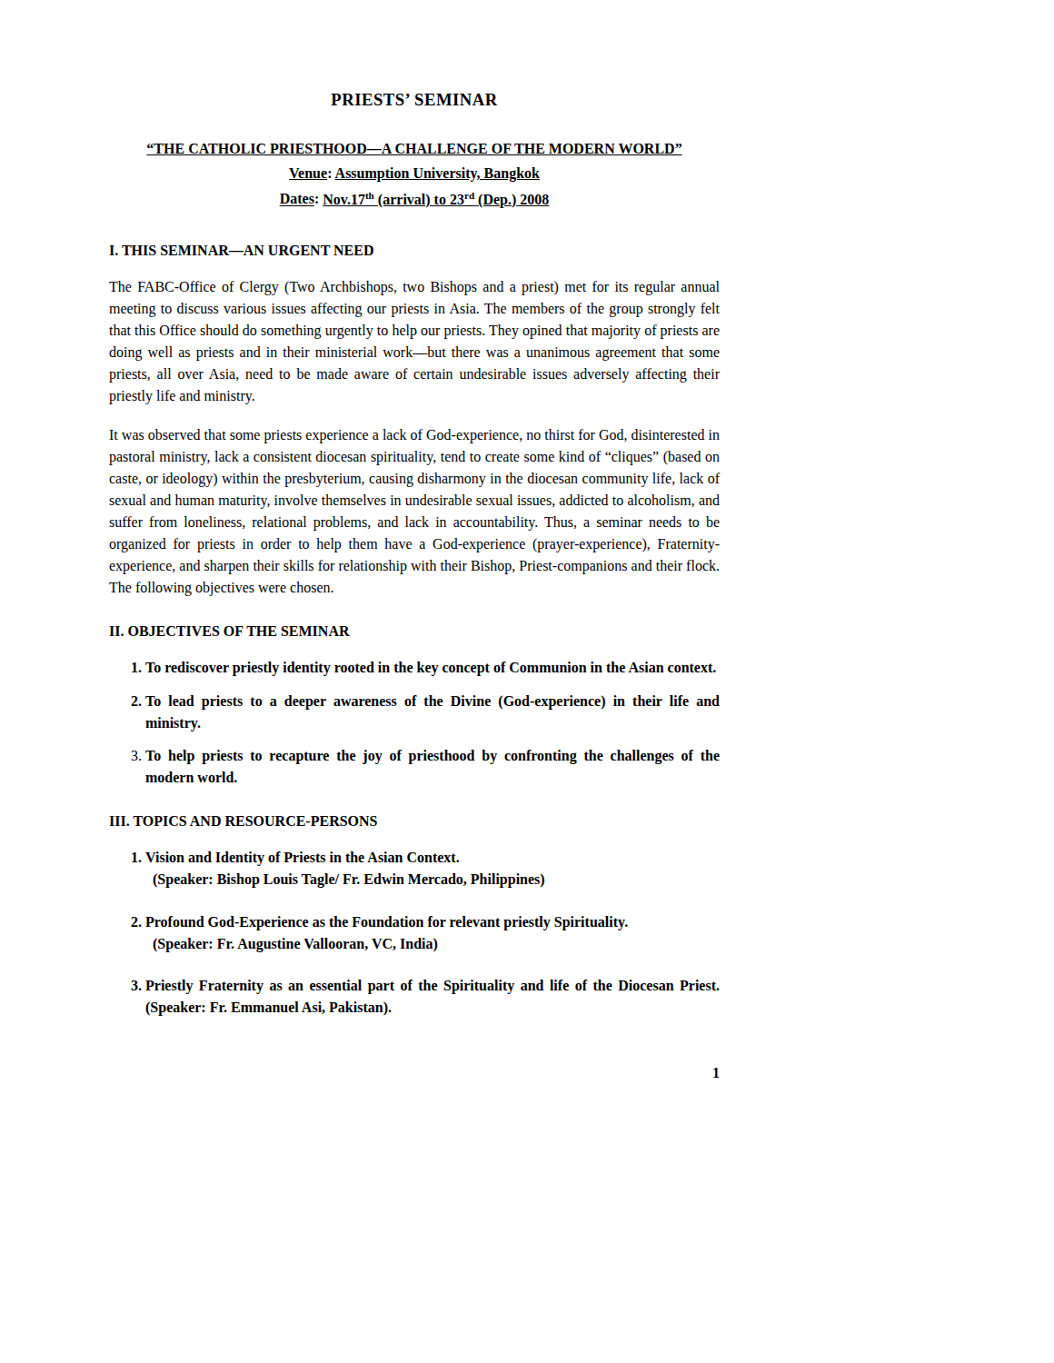PRIESTS’ SEMINAR
“THE CATHOLIC PRIESTHOOD—A CHALLENGE OF THE MODERN WORLD”
Venue: Assumption University, Bangkok
Dates: Nov.17th (arrival) to 23rd (Dep.) 2008
I. THIS SEMINAR—AN URGENT NEED
The FABC-Office of Clergy (Two Archbishops, two Bishops and a priest) met for its regular annual meeting to discuss various issues affecting our priests in Asia. The members of the group strongly felt that this Office should do something urgently to help our priests. They opined that majority of priests are doing well as priests and in their ministerial work—but there was a unanimous agreement that some priests, all over Asia, need to be made aware of certain undesirable issues adversely affecting their priestly life and ministry.
It was observed that some priests experience a lack of God-experience, no thirst for God, disinterested in pastoral ministry, lack a consistent diocesan spirituality, tend to create some kind of “cliques” (based on caste, or ideology) within the presbyterium, causing disharmony in the diocesan community life, lack of sexual and human maturity, involve themselves in undesirable sexual issues, addicted to alcoholism, and suffer from loneliness, relational problems, and lack in accountability. Thus, a seminar needs to be organized for priests in order to help them have a God-experience (prayer-experience), Fraternity-experience, and sharpen their skills for relationship with their Bishop, Priest-companions and their flock. The following objectives were chosen.
II. OBJECTIVES OF THE SEMINAR
To rediscover priestly identity rooted in the key concept of Communion in the Asian context.
To lead priests to a deeper awareness of the Divine (God-experience) in their life and ministry.
To help priests to recapture the joy of priesthood by confronting the challenges of the modern world.
III. TOPICS AND RESOURCE-PERSONS
Vision and Identity of Priests in the Asian Context. (Speaker: Bishop Louis Tagle/ Fr. Edwin Mercado, Philippines)
Profound God-Experience as the Foundation for relevant priestly Spirituality. (Speaker: Fr. Augustine Vallooran, VC, India)
Priestly Fraternity as an essential part of the Spirituality and life of the Diocesan Priest. (Speaker: Fr. Emmanuel Asi, Pakistan).
1